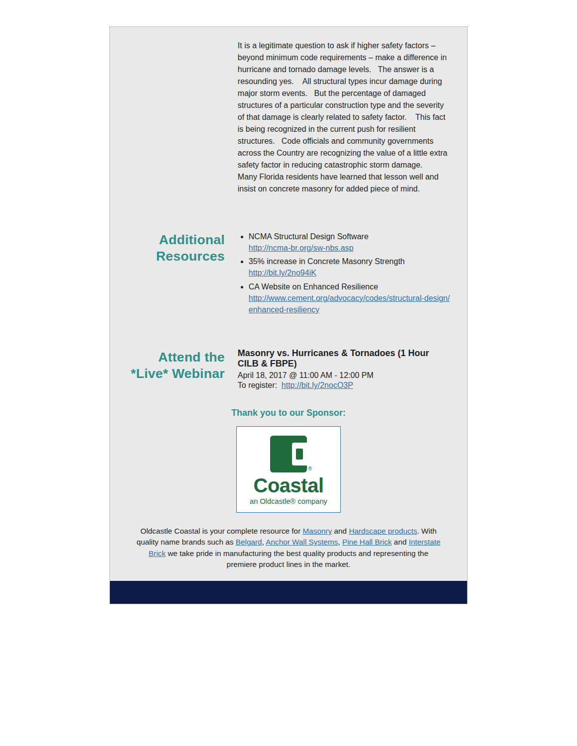It is a legitimate question to ask if higher safety factors – beyond minimum code requirements – make a difference in hurricane and tornado damage levels. The answer is a resounding yes. All structural types incur damage during major storm events. But the percentage of damaged structures of a particular construction type and the severity of that damage is clearly related to safety factor. This fact is being recognized in the current push for resilient structures. Code officials and community governments across the Country are recognizing the value of a little extra safety factor in reducing catastrophic storm damage. Many Florida residents have learned that lesson well and insist on concrete masonry for added piece of mind.
Additional Resources
NCMA Structural Design Software
http://ncma-br.org/sw-nbs.asp
35% increase in Concrete Masonry Strength
http://bit.ly/2no94iK
CA Website on Enhanced Resilience
http://www.cement.org/advocacy/codes/structural-design/enhanced-resiliency
Attend the *Live* Webinar
Masonry vs. Hurricanes & Tornadoes (1 Hour CILB & FBPE)
April 18, 2017 @ 11:00 AM - 12:00 PM
To register: http://bit.ly/2nocO3P
Thank you to our Sponsor:
®
Coastal
an Oldcastle® company
Oldcastle Coastal is your complete resource for Masonry and Hardscape products. With quality name brands such as Belgard, Anchor Wall Systems, Pine Hall Brick and Interstate Brick we take pride in manufacturing the best quality products and representing the premiere product lines in the market.